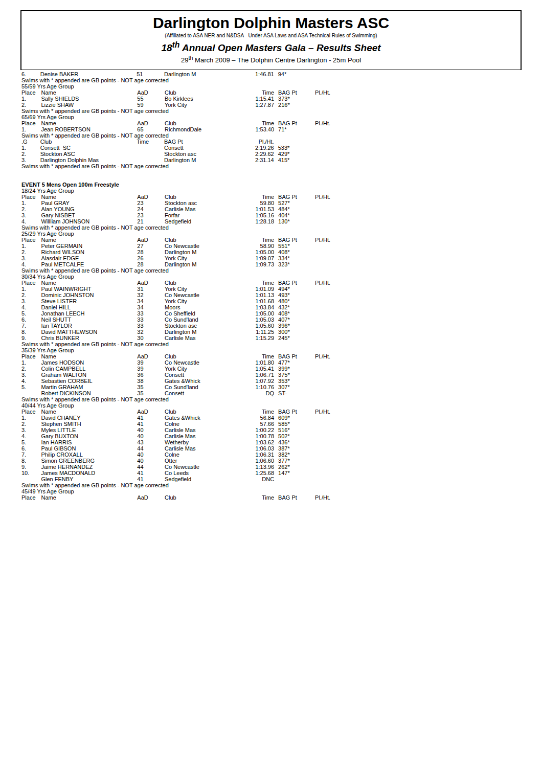Darlington Dolphin Masters ASC
(Affiliated to ASA NER and N&DSA Under ASA Laws and ASA Technical Rules of Swimming)
18th Annual Open Masters Gala – Results Sheet
29th March 2009 – The Dolphin Centre Darlington - 25m Pool
| 6. | Denise BAKER | 51 | Darlington M | 1:46.81 | 94* | |
Swims with * appended are GB points - NOT age corrected
55/59 Yrs Age Group
| Place | Name | AaD | Club | Time | BAG Pt | Pl./Ht. |
| 1. | Sally SHIELDS | 55 | Bo Kirklees | 1:15.41 | 373* | |
| 2. | Lizzie SHAW | 59 | York City | 1:27.87 | 216* | |
Swims with * appended are GB points - NOT age corrected
65/69 Yrs Age Group
| Place | Name | AaD | Club | Time | BAG Pt | Pl./Ht. |
| 1. | Jean ROBERTSON | 65 | RichmondDale | 1:53.40 | 71* | |
Swims with * appended are GB points - NOT age corrected
| .G | Club | Time | BAG Pt | Pl./Ht. | | |
| 1. | Consett SC | | Consett | 2:19.26 | 533* | |
| 2. | Stockton ASC | | Stockton asc | 2:29.62 | 429* | |
| 3. | Darlington Dolphin Mas | | Darlington M | 2:31.14 | 415* | |
Swims with * appended are GB points - NOT age corrected
EVENT 5 Mens Open 100m Freestyle
18/24 Yrs Age Group
| Place | Name | AaD | Club | Time | BAG Pt | Pl./Ht. |
| 1. | Paul GRAY | 23 | Stockton asc | 59.80 | 527* | |
| 2. | Alan YOUNG | 24 | Carlisle Mas | 1:01.53 | 484* | |
| 3. | Gary NISBET | 23 | Forfar | 1:05.16 | 404* | |
| 4. | Willliam JOHNSON | 21 | Sedgefield | 1:28.18 | 130* | |
Swims with * appended are GB points - NOT age corrected
25/29 Yrs Age Group
| Place | Name | AaD | Club | Time | BAG Pt | Pl./Ht. |
| 1. | Peter GERMAIN | 27 | Co Newcastle | 58.90 | 551* | |
| 2. | Richard WILSON | 28 | Darlington M | 1:05.00 | 408* | |
| 3. | Alasdair EDGE | 26 | York City | 1:09.07 | 334* | |
| 4. | Paul METCALFE | 28 | Darlington M | 1:09.73 | 323* | |
Swims with * appended are GB points - NOT age corrected
30/34 Yrs Age Group
| Place | Name | AaD | Club | Time | BAG Pt | Pl./Ht. |
| 1. | Paul WAINWRIGHT | 31 | York City | 1:01.09 | 494* | |
| 2. | Dominic JOHNSTON | 32 | Co Newcastle | 1:01.13 | 493* | |
| 3. | Steve LISTER | 34 | York City | 1:01.68 | 480* | |
| 4. | Daniel HILL | 34 | Moors | 1:03.84 | 432* | |
| 5. | Jonathan LEECH | 33 | Co Sheffield | 1:05.00 | 408* | |
| 6. | Neil SHUTT | 33 | Co Sund'land | 1:05.03 | 407* | |
| 7. | Ian TAYLOR | 33 | Stockton asc | 1:05.60 | 396* | |
| 8. | David MATTHEWSON | 32 | Darlington M | 1:11.25 | 300* | |
| 9. | Chris BUNKER | 30 | Carlisle Mas | 1:15.29 | 245* | |
Swims with * appended are GB points - NOT age corrected
35/39 Yrs Age Group
| Place | Name | AaD | Club | Time | BAG Pt | Pl./Ht. |
| 1. | James HODSON | 39 | Co Newcastle | 1:01.80 | 477* | |
| 2. | Colin CAMPBELL | 39 | York City | 1:05.41 | 399* | |
| 3. | Graham WALTON | 36 | Consett | 1:06.71 | 375* | |
| 4. | Sebastien CORBEIL | 38 | Gates &Whick | 1:07.92 | 353* | |
| 5. | Martin GRAHAM | 35 | Co Sund'land | 1:10.76 | 307* | |
| | Robert DICKINSON | 35 | Consett | DQ | ST- | |
Swims with * appended are GB points - NOT age corrected
40/44 Yrs Age Group
| Place | Name | AaD | Club | Time | BAG Pt | Pl./Ht. |
| 1. | David CHANEY | 41 | Gates &Whick | 56.84 | 609* | |
| 2. | Stephen SMITH | 41 | Colne | 57.66 | 585* | |
| 3. | Myles LITTLE | 40 | Carlisle Mas | 1:00.22 | 516* | |
| 4. | Gary BUXTON | 40 | Carlisle Mas | 1:00.78 | 502* | |
| 5. | Ian HARRIS | 43 | Wetherby | 1:03.62 | 436* | |
| 6. | Paul GIBSON | 44 | Carlisle Mas | 1:06.03 | 387* | |
| 7. | Philip CROXALL | 40 | Colne | 1:06.31 | 382* | |
| 8. | Simon GREENBERG | 40 | Otter | 1:06.60 | 377* | |
| 9. | Jaime HERNANDEZ | 44 | Co Newcastle | 1:13.96 | 262* | |
| 10. | James MACDONALD | 41 | Co Leeds | 1:25.68 | 147* | |
| | Glen FENBY | 41 | Sedgefield | DNC | | |
Swims with * appended are GB points - NOT age corrected
45/49 Yrs Age Group
| Place | Name | AaD | Club | Time | BAG Pt | Pl./Ht. |